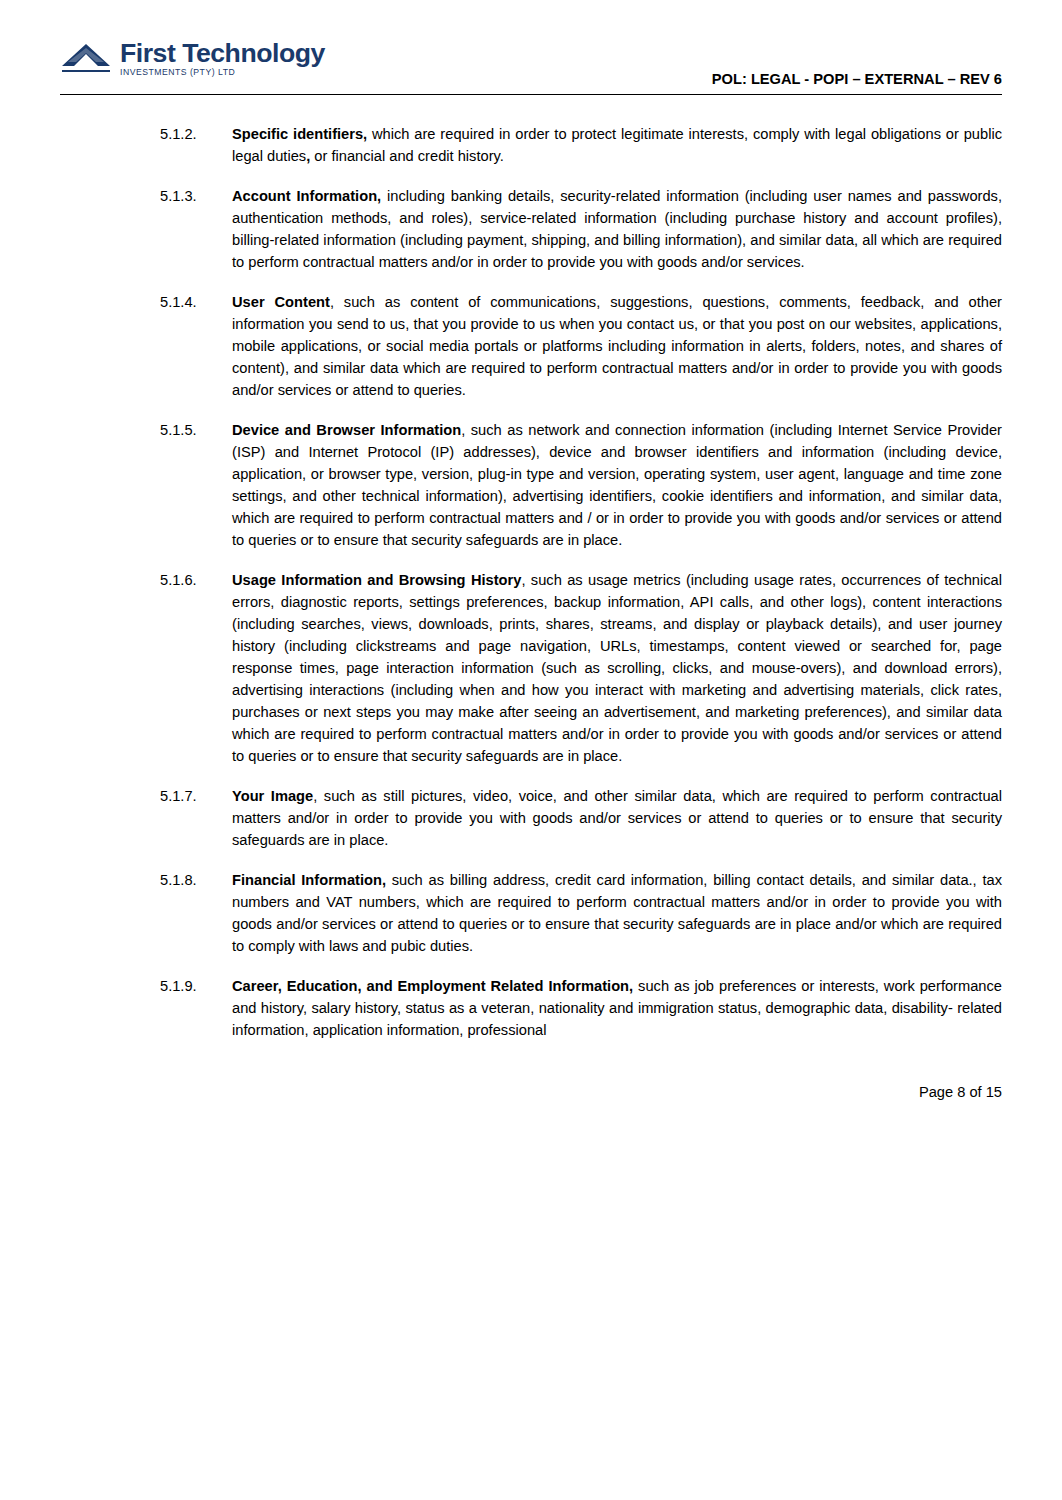First Technology INVESTMENTS (PTY) LTD
POL: LEGAL - POPI – EXTERNAL – REV 6
5.1.2. Specific identifiers, which are required in order to protect legitimate interests, comply with legal obligations or public legal duties, or financial and credit history.
5.1.3. Account Information, including banking details, security-related information (including user names and passwords, authentication methods, and roles), service-related information (including purchase history and account profiles), billing-related information (including payment, shipping, and billing information), and similar data, all which are required to perform contractual matters and/or in order to provide you with goods and/or services.
5.1.4. User Content, such as content of communications, suggestions, questions, comments, feedback, and other information you send to us, that you provide to us when you contact us, or that you post on our websites, applications, mobile applications, or social media portals or platforms including information in alerts, folders, notes, and shares of content), and similar data which are required to perform contractual matters and/or in order to provide you with goods and/or services or attend to queries.
5.1.5. Device and Browser Information, such as network and connection information (including Internet Service Provider (ISP) and Internet Protocol (IP) addresses), device and browser identifiers and information (including device, application, or browser type, version, plug-in type and version, operating system, user agent, language and time zone settings, and other technical information), advertising identifiers, cookie identifiers and information, and similar data, which are required to perform contractual matters and / or in order to provide you with goods and/or services or attend to queries or to ensure that security safeguards are in place.
5.1.6. Usage Information and Browsing History, such as usage metrics (including usage rates, occurrences of technical errors, diagnostic reports, settings preferences, backup information, API calls, and other logs), content interactions (including searches, views, downloads, prints, shares, streams, and display or playback details), and user journey history (including clickstreams and page navigation, URLs, timestamps, content viewed or searched for, page response times, page interaction information (such as scrolling, clicks, and mouse-overs), and download errors), advertising interactions (including when and how you interact with marketing and advertising materials, click rates, purchases or next steps you may make after seeing an advertisement, and marketing preferences), and similar data which are required to perform contractual matters and/or in order to provide you with goods and/or services or attend to queries or to ensure that security safeguards are in place.
5.1.7. Your Image, such as still pictures, video, voice, and other similar data, which are required to perform contractual matters and/or in order to provide you with goods and/or services or attend to queries or to ensure that security safeguards are in place.
5.1.8. Financial Information, such as billing address, credit card information, billing contact details, and similar data., tax numbers and VAT numbers, which are required to perform contractual matters and/or in order to provide you with goods and/or services or attend to queries or to ensure that security safeguards are in place and/or which are required to comply with laws and pubic duties.
5.1.9. Career, Education, and Employment Related Information, such as job preferences or interests, work performance and history, salary history, status as a veteran, nationality and immigration status, demographic data, disability- related information, application information, professional
Page 8 of 15